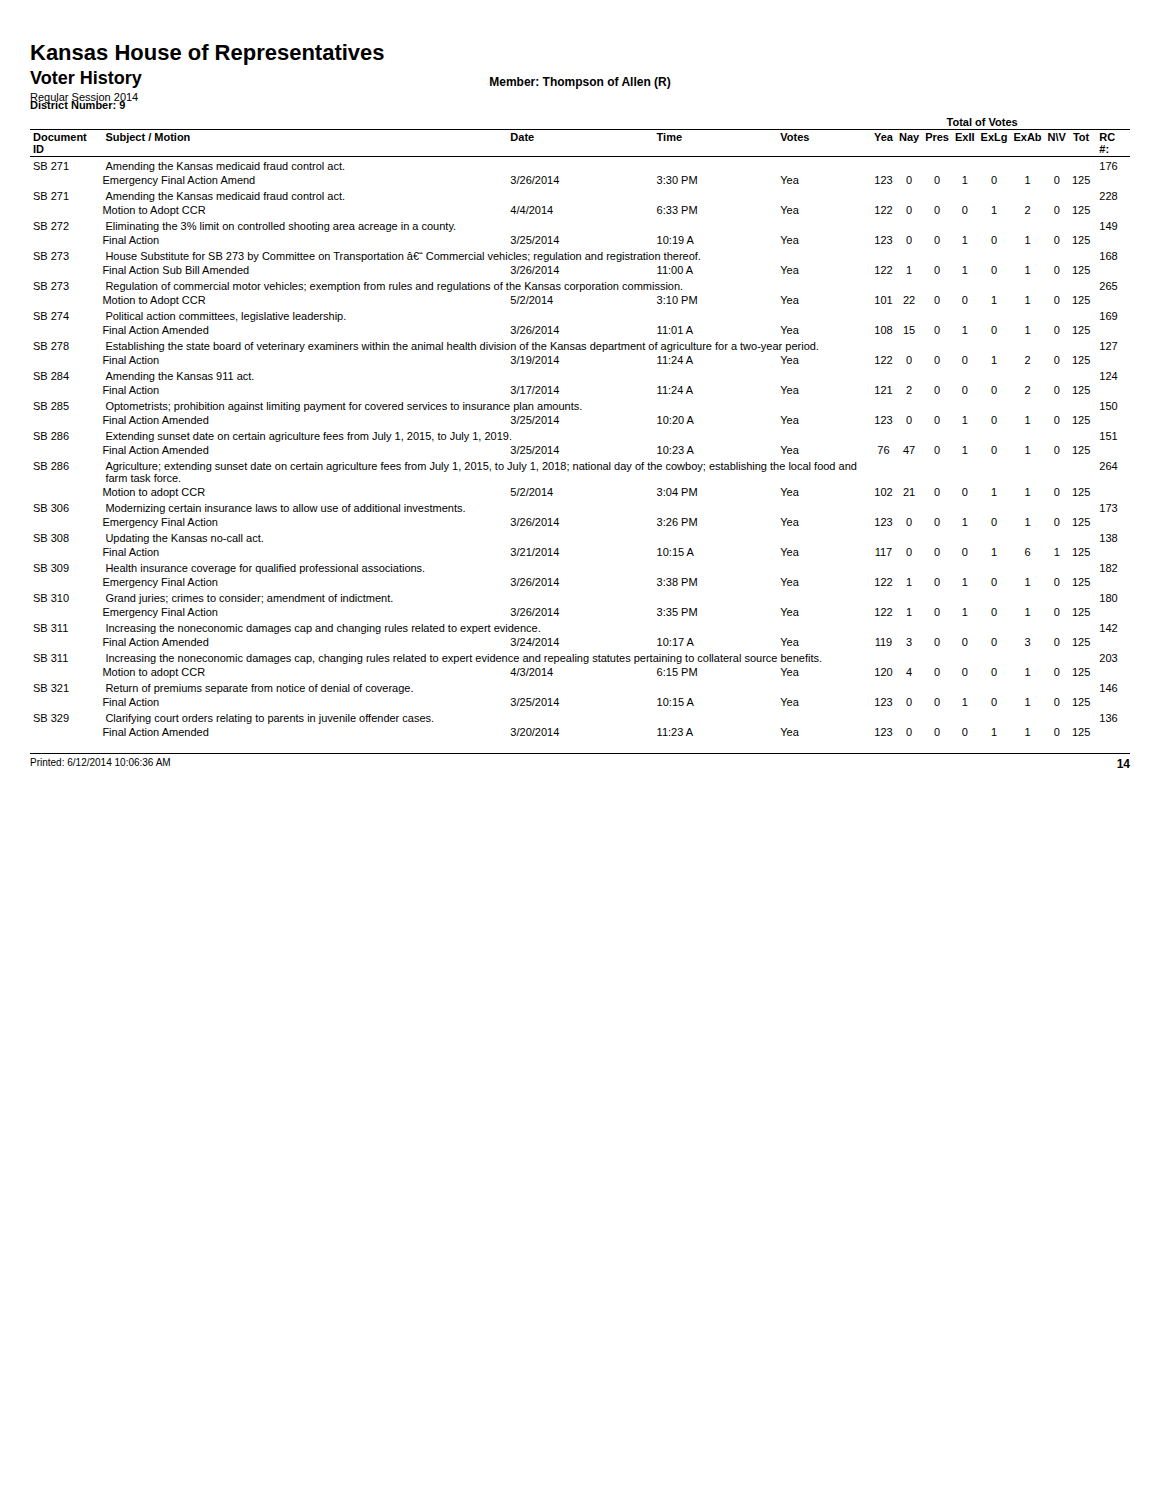Kansas House of Representatives
Voter History
Regular Session 2014
Member: Thompson of Allen (R)
District Number: 9
| | Total of Votes | |
| --- | --- | --- |
| Document ID | Subject / Motion | Date | Time | Votes | Yea | Nay | Pres | ExII | ExLg | ExAb | N\V | Tot | RC #: |
| SB 271 | Amending the Kansas medicaid fraud control act. | | 176 |
| | Emergency Final Action Amend | 3/26/2014 | 3:30 PM | Yea | 123 | 0 | 0 | 1 | 0 | 1 | 0 | 125 | |
| SB 271 | Amending the Kansas medicaid fraud control act. | | 228 |
| | Motion to Adopt CCR | 4/4/2014 | 6:33 PM | Yea | 122 | 0 | 0 | 0 | 1 | 2 | 0 | 125 | |
| SB 272 | Eliminating the 3% limit on controlled shooting area acreage in a county. | | 149 |
| | Final Action | 3/25/2014 | 10:19 A | Yea | 123 | 0 | 0 | 1 | 0 | 1 | 0 | 125 | |
| SB 273 | House Substitute for SB 273 by Committee on Transportation â€“ Commercial vehicles; regulation and registration thereof. | | 168 |
| | Final Action Sub Bill Amended | 3/26/2014 | 11:00 A | Yea | 122 | 1 | 0 | 1 | 0 | 1 | 0 | 125 | |
| SB 273 | Regulation of commercial motor vehicles; exemption from rules and regulations of the Kansas corporation commission. | | 265 |
| | Motion to Adopt CCR | 5/2/2014 | 3:10 PM | Yea | 101 | 22 | 0 | 0 | 1 | 1 | 0 | 125 | |
| SB 274 | Political action committees, legislative leadership. | | 169 |
| | Final Action Amended | 3/26/2014 | 11:01 A | Yea | 108 | 15 | 0 | 1 | 0 | 1 | 0 | 125 | |
| SB 278 | Establishing the state board of veterinary examiners within the animal health division of the Kansas department of agriculture for a two-year period. | | 127 |
| | Final Action | 3/19/2014 | 11:24 A | Yea | 122 | 0 | 0 | 0 | 1 | 2 | 0 | 125 | |
| SB 284 | Amending the Kansas 911 act. | | 124 |
| | Final Action | 3/17/2014 | 11:24 A | Yea | 121 | 2 | 0 | 0 | 0 | 2 | 0 | 125 | |
| SB 285 | Optometrists; prohibition against limiting payment for covered services to insurance plan amounts. | | 150 |
| | Final Action Amended | 3/25/2014 | 10:20 A | Yea | 123 | 0 | 0 | 1 | 0 | 1 | 0 | 125 | |
| SB 286 | Extending sunset date on certain agriculture fees from July 1, 2015, to July 1, 2019. | | 151 |
| | Final Action Amended | 3/25/2014 | 10:23 A | Yea | 76 | 47 | 0 | 1 | 0 | 1 | 0 | 125 | |
| SB 286 | Agriculture; extending sunset date on certain agriculture fees from July 1, 2015, to July 1, 2018; national day of the cowboy; establishing the local food and farm task force. | | 264 |
| | Motion to adopt CCR | 5/2/2014 | 3:04 PM | Yea | 102 | 21 | 0 | 0 | 1 | 1 | 0 | 125 | |
| SB 306 | Modernizing certain insurance laws to allow use of additional investments. | | 173 |
| | Emergency Final Action | 3/26/2014 | 3:26 PM | Yea | 123 | 0 | 0 | 1 | 0 | 1 | 0 | 125 | |
| SB 308 | Updating the Kansas no-call act. | | 138 |
| | Final Action | 3/21/2014 | 10:15 A | Yea | 117 | 0 | 0 | 0 | 1 | 6 | 1 | 125 | |
| SB 309 | Health insurance coverage for qualified professional associations. | | 182 |
| | Emergency Final Action | 3/26/2014 | 3:38 PM | Yea | 122 | 1 | 0 | 1 | 0 | 1 | 0 | 125 | |
| SB 310 | Grand juries; crimes to consider; amendment of indictment. | | 180 |
| | Emergency Final Action | 3/26/2014 | 3:35 PM | Yea | 122 | 1 | 0 | 1 | 0 | 1 | 0 | 125 | |
| SB 311 | Increasing the noneconomic damages cap and changing rules related to expert evidence. | | 142 |
| | Final Action Amended | 3/24/2014 | 10:17 A | Yea | 119 | 3 | 0 | 0 | 0 | 3 | 0 | 125 | |
| SB 311 | Increasing the noneconomic damages cap, changing rules related to expert evidence and repealing statutes pertaining to collateral source benefits. | | 203 |
| | Motion to adopt CCR | 4/3/2014 | 6:15 PM | Yea | 120 | 4 | 0 | 0 | 0 | 1 | 0 | 125 | |
| SB 321 | Return of premiums separate from notice of denial of coverage. | | 146 |
| | Final Action | 3/25/2014 | 10:15 A | Yea | 123 | 0 | 0 | 1 | 0 | 1 | 0 | 125 | |
| SB 329 | Clarifying court orders relating to parents in juvenile offender cases. | | 136 |
| | Final Action Amended | 3/20/2014 | 11:23 A | Yea | 123 | 0 | 0 | 0 | 1 | 1 | 0 | 125 | |
Printed: 6/12/2014 10:06:36 AM
14